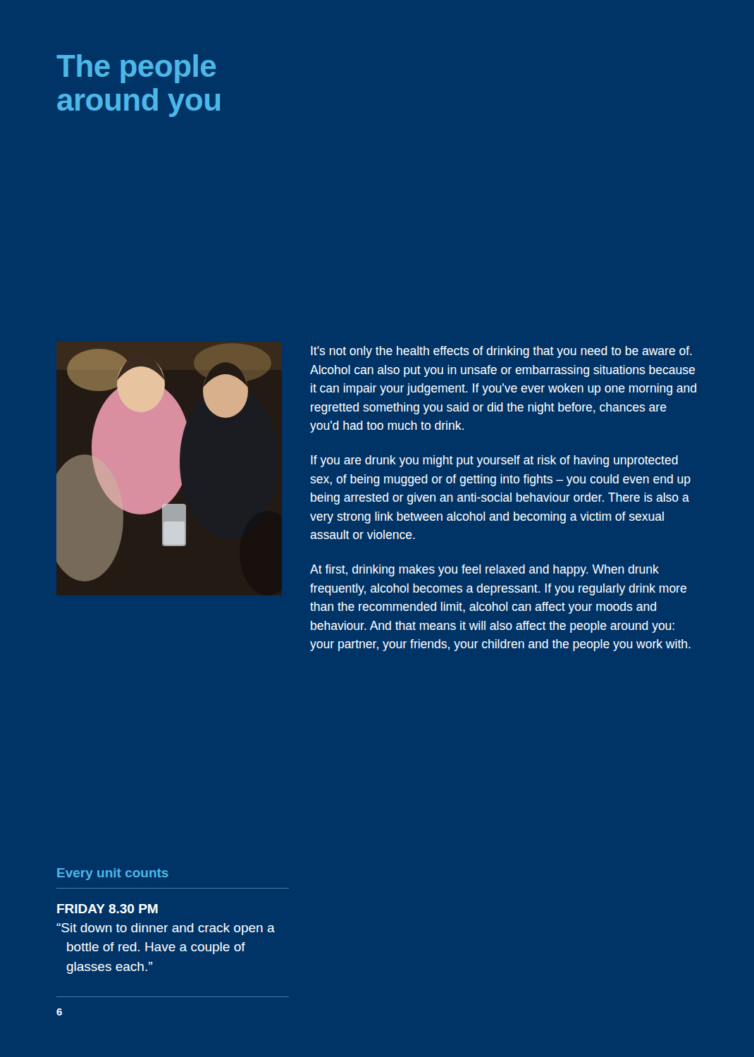The people
around you
It's not only the health effects of drinking that you need to be aware of. Alcohol can also put you in unsafe or embarrassing situations because it can impair your judgement. If you've ever woken up one morning and regretted something you said or did the night before, chances are you'd had too much to drink.
If you are drunk you might put yourself at risk of having unprotected sex, of being mugged or of getting into fights – you could even end up being arrested or given an anti-social behaviour order. There is also a very strong link between alcohol and becoming a victim of sexual assault or violence.
At first, drinking makes you feel relaxed and happy. When drunk frequently, alcohol becomes a depressant. If you regularly drink more than the recommended limit, alcohol can affect your moods and behaviour. And that means it will also affect the people around you: your partner, your friends, your children and the people you work with.
Every unit counts
FRIDAY 8.30 PM
“Sit down to dinner and crack open a bottle of red. Have a couple of glasses each.”
6